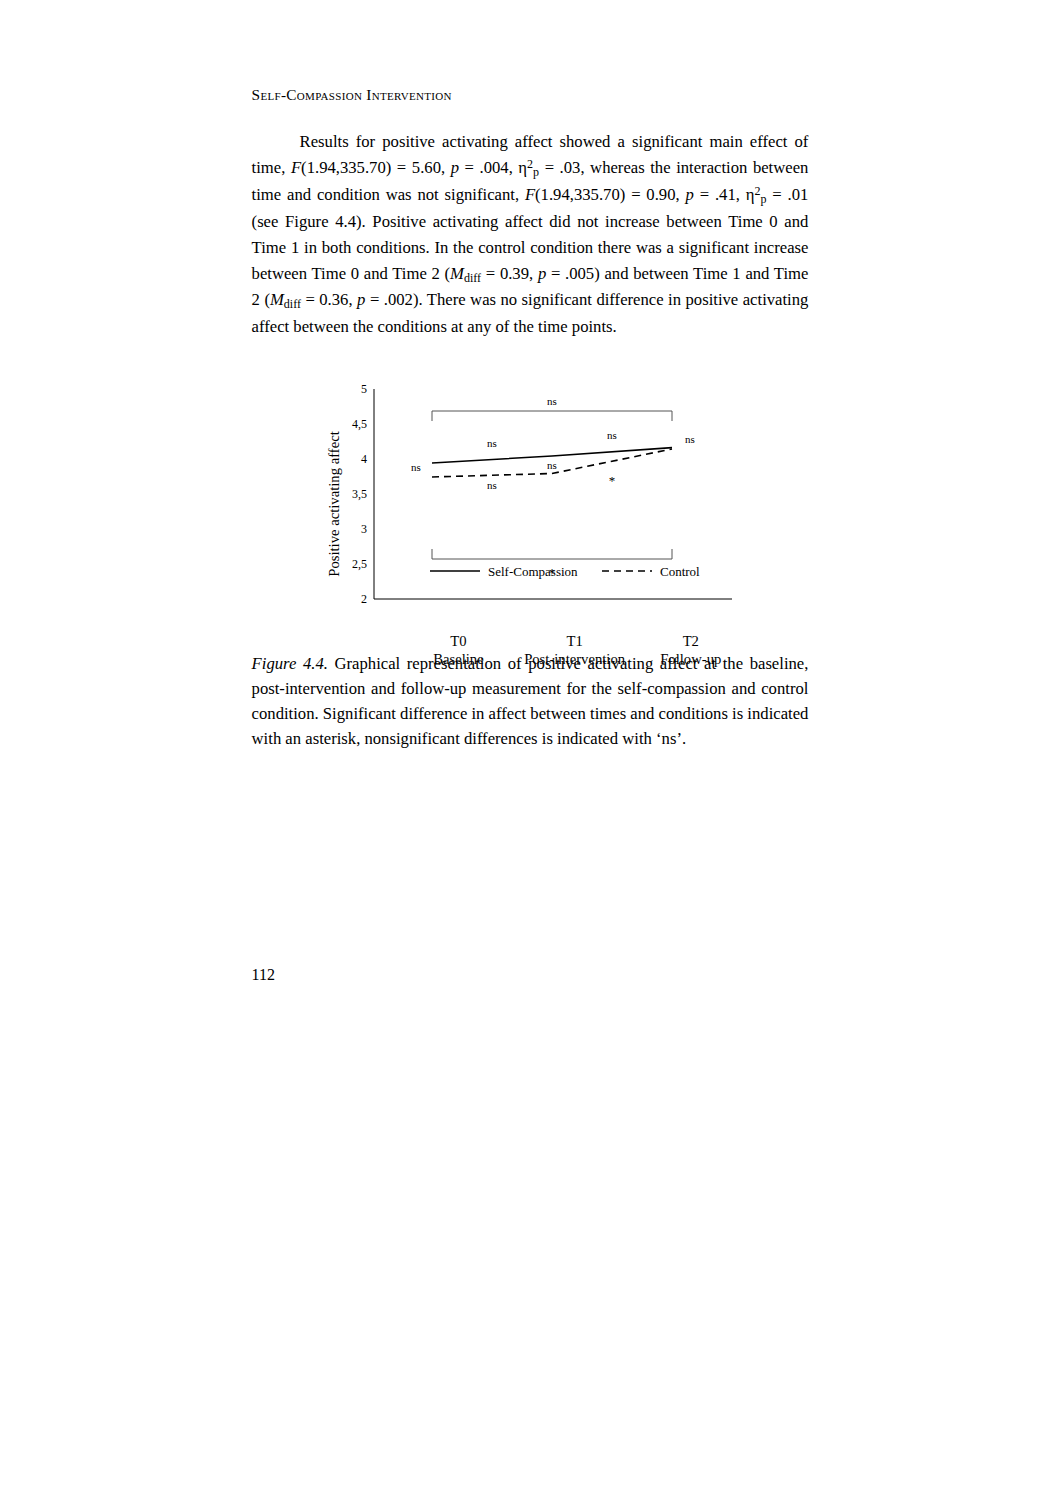Self-Compassion Intervention
Results for positive activating affect showed a significant main effect of time, F(1.94,335.70) = 5.60, p = .004, η2p = .03, whereas the interaction between time and condition was not significant, F(1.94,335.70) = 0.90, p = .41, η2p = .01 (see Figure 4.4). Positive activating affect did not increase between Time 0 and Time 1 in both conditions. In the control condition there was a significant increase between Time 0 and Time 2 (Mdiff = 0.39, p = .005) and between Time 1 and Time 2 (Mdiff = 0.36, p = .002). There was no significant difference in positive activating affect between the conditions at any of the time points.
Positive activating affect
5 4,5 4 3,5 3 2,5 2 ns * ns ns ns ns ns * ns Self-Compassion Control
T0
Baseline
T1
Post-intervention
T2
Follow-up
Figure 4.4. Graphical representation of positive activating affect at the baseline, post-intervention and follow-up measurement for the self-compassion and control condition. Significant difference in affect between times and conditions is indicated with an asterisk, nonsignificant differences is indicated with ‘ns’.
112